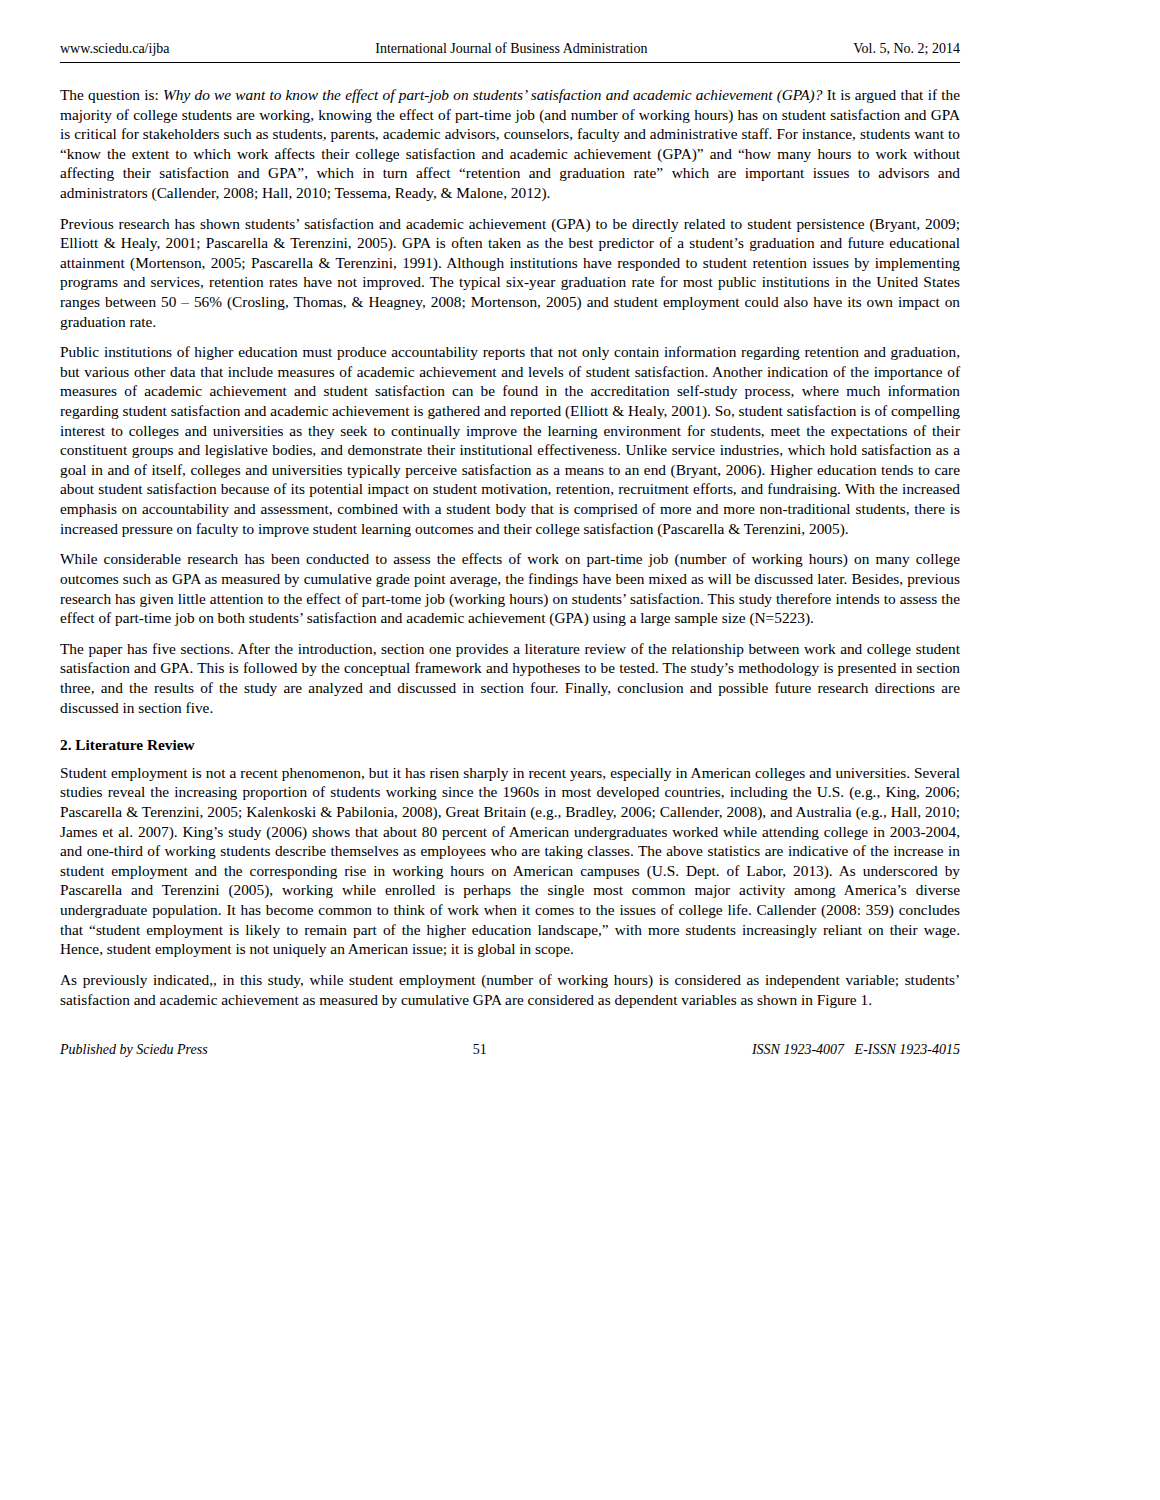www.sciedu.ca/ijba International Journal of Business Administration Vol. 5, No. 2; 2014
The question is: Why do we want to know the effect of part-job on students’ satisfaction and academic achievement (GPA)? It is argued that if the majority of college students are working, knowing the effect of part-time job (and number of working hours) has on student satisfaction and GPA is critical for stakeholders such as students, parents, academic advisors, counselors, faculty and administrative staff. For instance, students want to “know the extent to which work affects their college satisfaction and academic achievement (GPA)” and “how many hours to work without affecting their satisfaction and GPA”, which in turn affect “retention and graduation rate” which are important issues to advisors and administrators (Callender, 2008; Hall, 2010; Tessema, Ready, & Malone, 2012).
Previous research has shown students’ satisfaction and academic achievement (GPA) to be directly related to student persistence (Bryant, 2009; Elliott & Healy, 2001; Pascarella & Terenzini, 2005). GPA is often taken as the best predictor of a student’s graduation and future educational attainment (Mortenson, 2005; Pascarella & Terenzini, 1991). Although institutions have responded to student retention issues by implementing programs and services, retention rates have not improved. The typical six-year graduation rate for most public institutions in the United States ranges between 50 – 56% (Crosling, Thomas, & Heagney, 2008; Mortenson, 2005) and student employment could also have its own impact on graduation rate.
Public institutions of higher education must produce accountability reports that not only contain information regarding retention and graduation, but various other data that include measures of academic achievement and levels of student satisfaction. Another indication of the importance of measures of academic achievement and student satisfaction can be found in the accreditation self-study process, where much information regarding student satisfaction and academic achievement is gathered and reported (Elliott & Healy, 2001). So, student satisfaction is of compelling interest to colleges and universities as they seek to continually improve the learning environment for students, meet the expectations of their constituent groups and legislative bodies, and demonstrate their institutional effectiveness. Unlike service industries, which hold satisfaction as a goal in and of itself, colleges and universities typically perceive satisfaction as a means to an end (Bryant, 2006). Higher education tends to care about student satisfaction because of its potential impact on student motivation, retention, recruitment efforts, and fundraising. With the increased emphasis on accountability and assessment, combined with a student body that is comprised of more and more non-traditional students, there is increased pressure on faculty to improve student learning outcomes and their college satisfaction (Pascarella & Terenzini, 2005).
While considerable research has been conducted to assess the effects of work on part-time job (number of working hours) on many college outcomes such as GPA as measured by cumulative grade point average, the findings have been mixed as will be discussed later. Besides, previous research has given little attention to the effect of part-tome job (working hours) on students’ satisfaction. This study therefore intends to assess the effect of part-time job on both students’ satisfaction and academic achievement (GPA) using a large sample size (N=5223).
The paper has five sections. After the introduction, section one provides a literature review of the relationship between work and college student satisfaction and GPA. This is followed by the conceptual framework and hypotheses to be tested. The study’s methodology is presented in section three, and the results of the study are analyzed and discussed in section four. Finally, conclusion and possible future research directions are discussed in section five.
2. Literature Review
Student employment is not a recent phenomenon, but it has risen sharply in recent years, especially in American colleges and universities. Several studies reveal the increasing proportion of students working since the 1960s in most developed countries, including the U.S. (e.g., King, 2006; Pascarella & Terenzini, 2005; Kalenkoski & Pabilonia, 2008), Great Britain (e.g., Bradley, 2006; Callender, 2008), and Australia (e.g., Hall, 2010; James et al. 2007). King’s study (2006) shows that about 80 percent of American undergraduates worked while attending college in 2003-2004, and one-third of working students describe themselves as employees who are taking classes. The above statistics are indicative of the increase in student employment and the corresponding rise in working hours on American campuses (U.S. Dept. of Labor, 2013). As underscored by Pascarella and Terenzini (2005), working while enrolled is perhaps the single most common major activity among America’s diverse undergraduate population. It has become common to think of work when it comes to the issues of college life. Callender (2008: 359) concludes that “student employment is likely to remain part of the higher education landscape,” with more students increasingly reliant on their wage. Hence, student employment is not uniquely an American issue; it is global in scope.
As previously indicated,, in this study, while student employment (number of working hours) is considered as independent variable; students’ satisfaction and academic achievement as measured by cumulative GPA are considered as dependent variables as shown in Figure 1.
Published by Sciedu Press 51 ISSN 1923-4007 E-ISSN 1923-4015